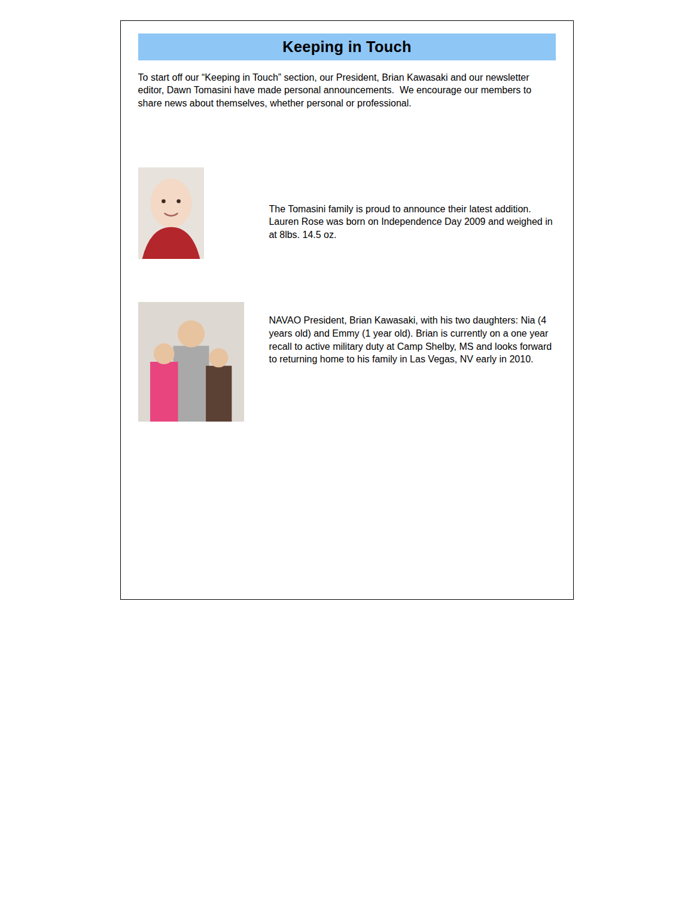Keeping in Touch
To start off our “Keeping in Touch” section, our President, Brian Kawasaki and our newsletter editor, Dawn Tomasini have made personal announcements. We encourage our members to share news about themselves, whether personal or professional.
The Tomasini family is proud to announce their latest addition. Lauren Rose was born on Independence Day 2009 and weighed in at 8lbs. 14.5 oz.
NAVAO President, Brian Kawasaki, with his two daughters: Nia (4 years old) and Emmy (1 year old). Brian is currently on a one year recall to active military duty at Camp Shelby, MS and looks forward to returning home to his family in Las Vegas, NV early in 2010.